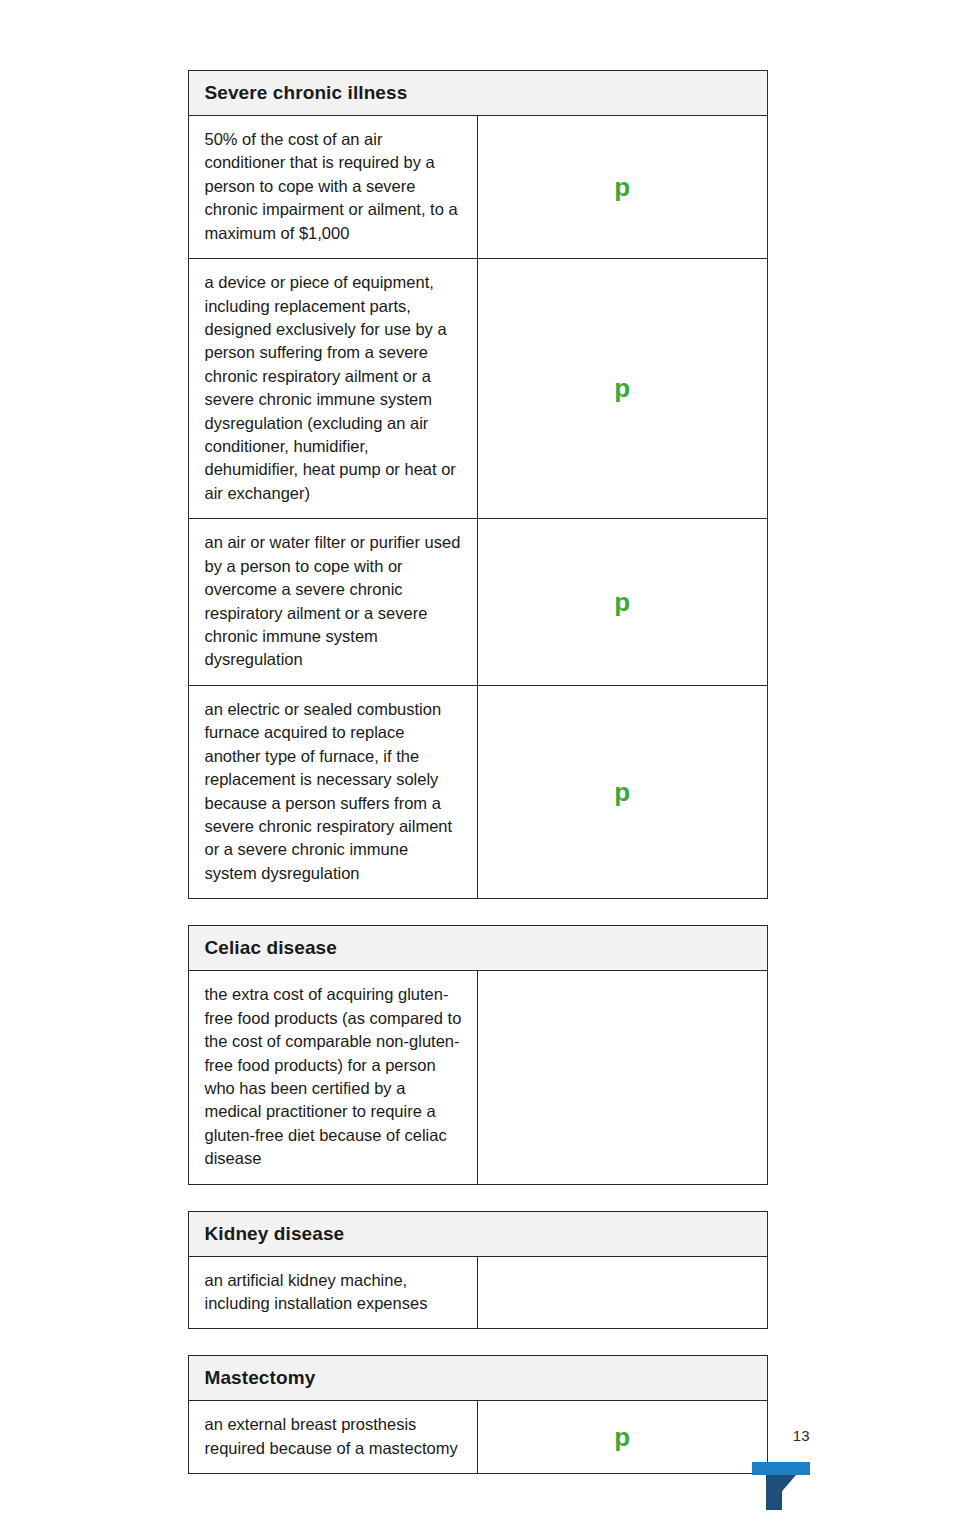| Severe chronic illness |
| --- |
| 50% of the cost of an air conditioner that is required by a person to cope with a severe chronic impairment or ailment, to a maximum of $1,000 | p |
| a device or piece of equipment, including replacement parts, designed exclusively for use by a person suffering from a severe chronic respiratory ailment or a severe chronic immune system dysregulation (excluding an air conditioner, humidifier, dehumidifier, heat pump or heat or air exchanger) | p |
| an air or water filter or purifier used by a person to cope with or overcome a severe chronic respiratory ailment or a severe chronic immune system dysregulation | p |
| an electric or sealed combustion furnace acquired to replace another type of furnace, if the replacement is necessary solely because a person suffers from a severe chronic respiratory ailment or a severe chronic immune system dysregulation | p |
| Celiac disease |
| --- |
| the extra cost of acquiring gluten-free food products (as compared to the cost of comparable non-gluten-free food products) for a person who has been certified by a medical practitioner to require a gluten-free diet because of celiac disease | |
| Kidney disease |
| --- |
| an artificial kidney machine, including installation expenses | |
| Mastectomy |
| --- |
| an external breast prosthesis required because of a mastectomy | p |
13